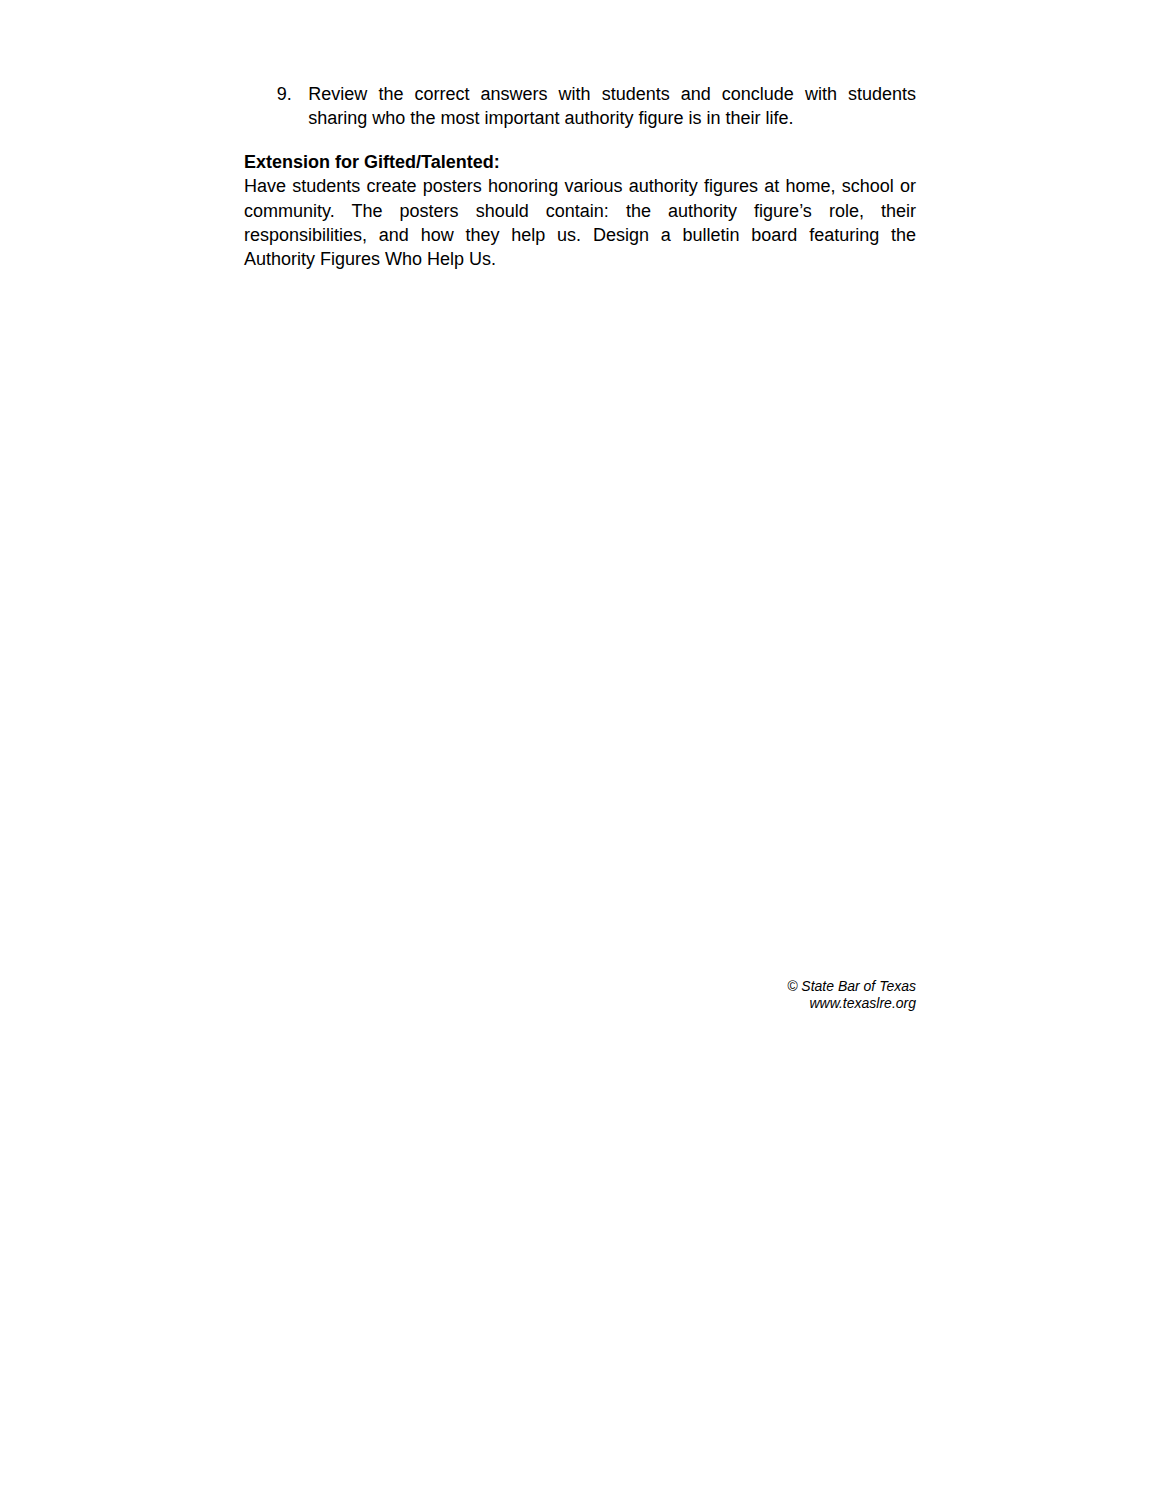Review the correct answers with students and conclude with students sharing who the most important authority figure is in their life.
Extension for Gifted/Talented:
Have students create posters honoring various authority figures at home, school or community. The posters should contain: the authority figure’s role, their responsibilities, and how they help us. Design a bulletin board featuring the Authority Figures Who Help Us.
© State Bar of Texas
www.texaslre.org